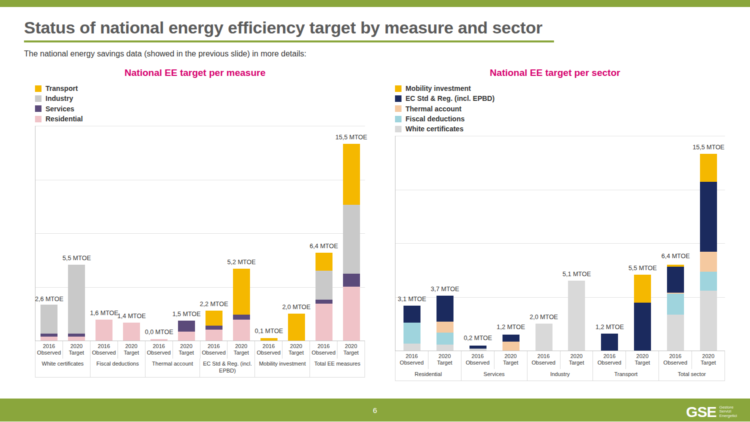Status of national energy efficiency target by measure and sector
The national energy savings data (showed in the previous slide) in more details:
National EE target per measure
Transport
Industry
Services
Residential
2,6 MTOE
5,5 MTOE
1,6 MTOE
1,4 MTOE
0,0 MTOE
1,5 MTOE
2,2 MTOE
5,2 MTOE
0,1 MTOE
2,0 MTOE
6,4 MTOE
15,5 MTOE
2016
Observed
2020
Target
2016
Observed
2020
Target
2016
Observed
2020
Target
2016
Observed
2020
Target
2016
Observed
2020
Target
2016
Observed
2020
Target
White certificates
Fiscal deductions
Thermal account
EC Std & Reg. (incl. EPBD)
Mobility investment
Total EE measures
National EE target per sector
Mobility investment
EC Std & Reg. (incl. EPBD)
Thermal account
Fiscal deductions
White certificates
3,1 MTOE
3,7 MTOE
0,2 MTOE
1,2 MTOE
2,0 MTOE
5,1 MTOE
1,2 MTOE
5,5 MTOE
6,4 MTOE
15,5 MTOE
2016
Observed
2020
Target
2016
Observed
2020
Target
2016
Observed
2020
Target
2016
Observed
2020
Target
2016
Observed
2020
Target
Residential
Services
Industry
Transport
Total sector
6
GSE
Gestore
Servizi
Energetici